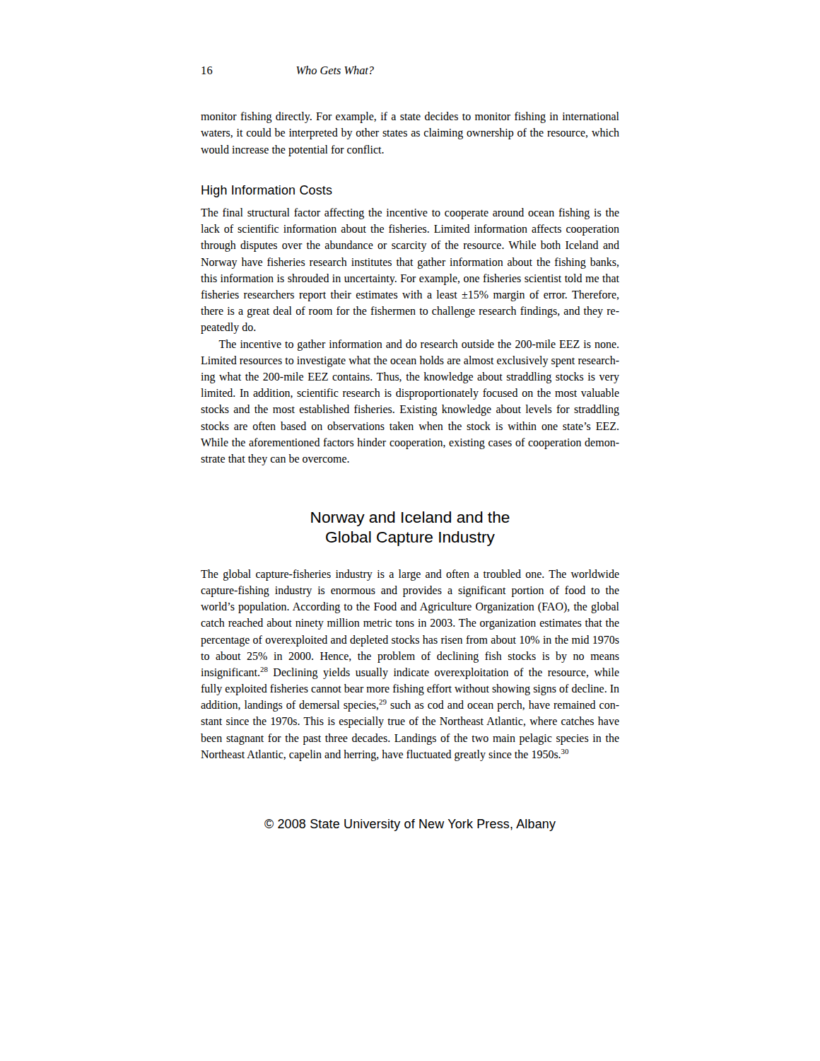16 Who Gets What?
monitor fishing directly. For example, if a state decides to monitor fishing in international waters, it could be interpreted by other states as claiming ownership of the resource, which would increase the potential for conflict.
High Information Costs
The final structural factor affecting the incentive to cooperate around ocean fishing is the lack of scientific information about the fisheries. Limited information affects cooperation through disputes over the abundance or scarcity of the resource. While both Iceland and Norway have fisheries research institutes that gather information about the fishing banks, this information is shrouded in uncertainty. For example, one fisheries scientist told me that fisheries researchers report their estimates with a least ±15% margin of error. Therefore, there is a great deal of room for the fishermen to challenge research findings, and they repeatedly do.
The incentive to gather information and do research outside the 200-mile EEZ is none. Limited resources to investigate what the ocean holds are almost exclusively spent researching what the 200-mile EEZ contains. Thus, the knowledge about straddling stocks is very limited. In addition, scientific research is disproportionately focused on the most valuable stocks and the most established fisheries. Existing knowledge about levels for straddling stocks are often based on observations taken when the stock is within one state’s EEZ. While the aforementioned factors hinder cooperation, existing cases of cooperation demonstrate that they can be overcome.
Norway and Iceland and the
Global Capture Industry
The global capture-fisheries industry is a large and often a troubled one. The worldwide capture-fishing industry is enormous and provides a significant portion of food to the world’s population. According to the Food and Agriculture Organization (FAO), the global catch reached about ninety million metric tons in 2003. The organization estimates that the percentage of overexploited and depleted stocks has risen from about 10% in the mid 1970s to about 25% in 2000. Hence, the problem of declining fish stocks is by no means insignificant.28 Declining yields usually indicate overexploitation of the resource, while fully exploited fisheries cannot bear more fishing effort without showing signs of decline. In addition, landings of demersal species,29 such as cod and ocean perch, have remained constant since the 1970s. This is especially true of the Northeast Atlantic, where catches have been stagnant for the past three decades. Landings of the two main pelagic species in the Northeast Atlantic, capelin and herring, have fluctuated greatly since the 1950s.30
© 2008 State University of New York Press, Albany